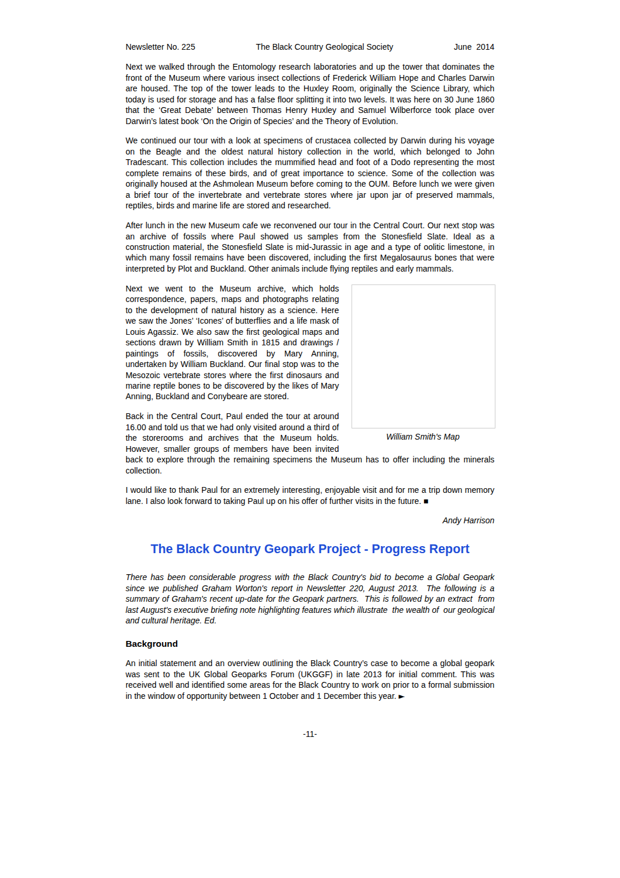Newsletter No. 225
The Black Country Geological Society
June 2014
Next we walked through the Entomology research laboratories and up the tower that dominates the front of the Museum where various insect collections of Frederick William Hope and Charles Darwin are housed. The top of the tower leads to the Huxley Room, originally the Science Library, which today is used for storage and has a false floor splitting it into two levels. It was here on 30 June 1860 that the ‘Great Debate’ between Thomas Henry Huxley and Samuel Wilberforce took place over Darwin’s latest book ‘On the Origin of Species’ and the Theory of Evolution.
We continued our tour with a look at specimens of crustacea collected by Darwin during his voyage on the Beagle and the oldest natural history collection in the world, which belonged to John Tradescant. This collection includes the mummified head and foot of a Dodo representing the most complete remains of these birds, and of great importance to science. Some of the collection was originally housed at the Ashmolean Museum before coming to the OUM. Before lunch we were given a brief tour of the invertebrate and vertebrate stores where jar upon jar of preserved mammals, reptiles, birds and marine life are stored and researched.
After lunch in the new Museum cafe we reconvened our tour in the Central Court. Our next stop was an archive of fossils where Paul showed us samples from the Stonesfield Slate. Ideal as a construction material, the Stonesfield Slate is mid-Jurassic in age and a type of oolitic limestone, in which many fossil remains have been discovered, including the first Megalosaurus bones that were interpreted by Plot and Buckland. Other animals include flying reptiles and early mammals.
William Smith's Map
Next we went to the Museum archive, which holds correspondence, papers, maps and photographs relating to the development of natural history as a science. Here we saw the Jones’ ‘Icones’ of butterflies and a life mask of Louis Agassiz. We also saw the first geological maps and sections drawn by William Smith in 1815 and drawings / paintings of fossils, discovered by Mary Anning, undertaken by William Buckland. Our final stop was to the Mesozoic vertebrate stores where the first dinosaurs and marine reptile bones to be discovered by the likes of Mary Anning, Buckland and Conybeare are stored.
Back in the Central Court, Paul ended the tour at around 16.00 and told us that we had only visited around a third of the storerooms and archives that the Museum holds. However, smaller groups of members have been invited back to explore through the remaining specimens the Museum has to offer including the minerals collection.
I would like to thank Paul for an extremely interesting, enjoyable visit and for me a trip down memory lane. I also look forward to taking Paul up on his offer of further visits in the future. ■
Andy Harrison
The Black Country Geopark Project - Progress Report
There has been considerable progress with the Black Country's bid to become a Global Geopark since we published Graham Worton's report in Newsletter 220, August 2013. The following is a summary of Graham's recent up-date for the Geopark partners. This is followed by an extract from last August's executive briefing note highlighting features which illustrate the wealth of our geological and cultural heritage. Ed.
Background
An initial statement and an overview outlining the Black Country’s case to become a global geopark was sent to the UK Global Geoparks Forum (UKGGF) in late 2013 for initial comment. This was received well and identified some areas for the Black Country to work on prior to a formal submission in the window of opportunity between 1 October and 1 December this year. ►
-11-